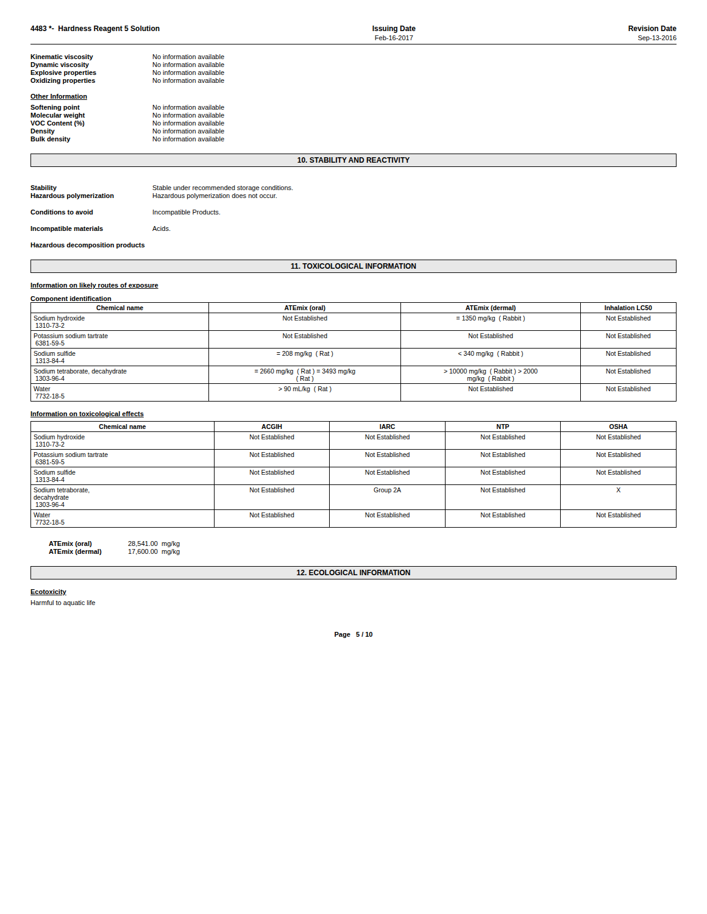4483 *- Hardness Reagent 5 Solution
Issuing DateFeb-16-2017
Revision DateSep-13-2016
Kinematic viscosity
No information available
Dynamic viscosity
No information available
Explosive properties
No information available
Oxidizing properties
No information available
Other Information
Softening point
No information available
Molecular weight
No information available
VOC Content (%)
No information available
Density
No information available
Bulk density
No information available
10. STABILITY AND REACTIVITY
Stability
Stable under recommended storage conditions.
Hazardous polymerization
Hazardous polymerization does not occur.
Conditions to avoid
Incompatible Products.
Incompatible materials
Acids.
Hazardous decomposition products
11. TOXICOLOGICAL INFORMATION
Information on likely routes of exposure
Component identification
| Chemical name | ATEmix (oral) | ATEmix (dermal) | Inhalation LC50 |
| --- | --- | --- | --- |
| Sodium hydroxide 1310-73-2 | Not Established | = 1350 mg/kg ( Rabbit ) | Not Established |
| Potassium sodium tartrate 6381-59-5 | Not Established | Not Established | Not Established |
| Sodium sulfide 1313-84-4 | = 208 mg/kg ( Rat ) | < 340 mg/kg ( Rabbit ) | Not Established |
| Sodium tetraborate, decahydrate 1303-96-4 | = 2660 mg/kg ( Rat ) = 3493 mg/kg ( Rat ) | > 10000 mg/kg ( Rabbit ) > 2000 mg/kg ( Rabbit ) | Not Established |
| Water 7732-18-5 | > 90 mL/kg ( Rat ) | Not Established | Not Established |
Information on toxicological effects
| Chemical name | ACGIH | IARC | NTP | OSHA |
| --- | --- | --- | --- | --- |
| Sodium hydroxide 1310-73-2 | Not Established | Not Established | Not Established | Not Established |
| Potassium sodium tartrate 6381-59-5 | Not Established | Not Established | Not Established | Not Established |
| Sodium sulfide 1313-84-4 | Not Established | Not Established | Not Established | Not Established |
| Sodium tetraborate, decahydrate 1303-96-4 | Not Established | Group 2A | Not Established | X |
| Water 7732-18-5 | Not Established | Not Established | Not Established | Not Established |
ATEmix (oral)
28,541.00 mg/kg
ATEmix (dermal)
17,600.00 mg/kg
12. ECOLOGICAL INFORMATION
Ecotoxicity
Harmful to aquatic life
Page 5 / 10